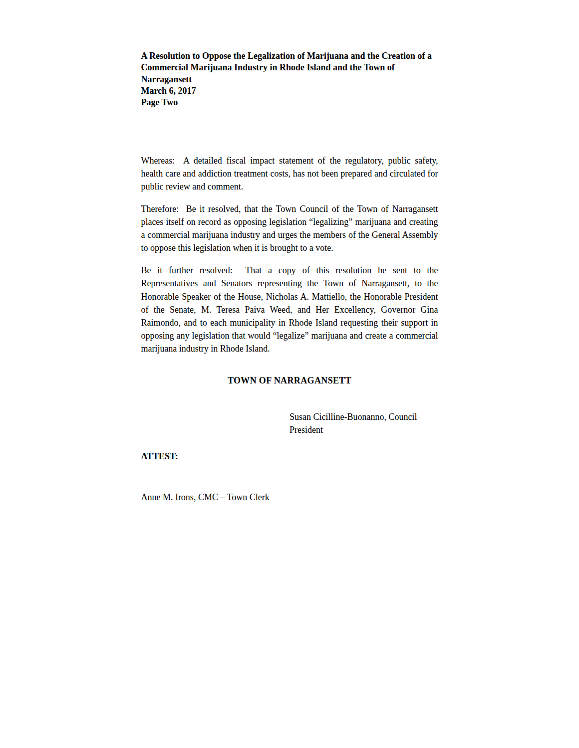A Resolution to Oppose the Legalization of Marijuana and the Creation of a
Commercial Marijuana Industry in Rhode Island and the Town of Narragansett
March 6, 2017
Page Two
Whereas: A detailed fiscal impact statement of the regulatory, public safety, health care and addiction treatment costs, has not been prepared and circulated for public review and comment.
Therefore: Be it resolved, that the Town Council of the Town of Narragansett places itself on record as opposing legislation “legalizing” marijuana and creating a commercial marijuana industry and urges the members of the General Assembly to oppose this legislation when it is brought to a vote.
Be it further resolved: That a copy of this resolution be sent to the Representatives and Senators representing the Town of Narragansett, to the Honorable Speaker of the House, Nicholas A. Mattiello, the Honorable President of the Senate, M. Teresa Paiva Weed, and Her Excellency, Governor Gina Raimondo, and to each municipality in Rhode Island requesting their support in opposing any legislation that would “legalize” marijuana and create a commercial marijuana industry in Rhode Island.
TOWN OF NARRAGANSETT
Susan Cicilline-Buonanno, Council President
ATTEST:
Anne M. Irons, CMC – Town Clerk